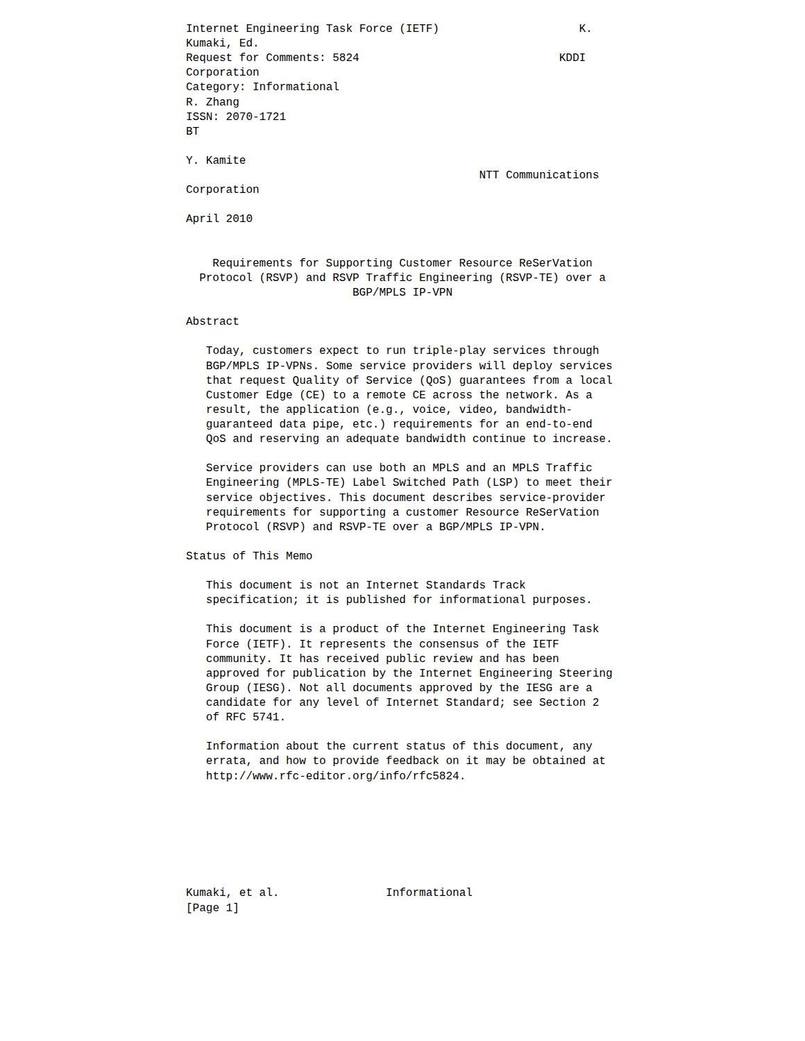Internet Engineering Task Force (IETF)                     K. Kumaki, Ed.
Request for Comments: 5824                              KDDI Corporation
Category: Informational                                         R. Zhang
ISSN: 2070-1721                                                       BT
                                                               Y. Kamite
                                            NTT Communications Corporation
                                                             April 2010
Requirements for Supporting Customer Resource ReSerVation Protocol (RSVP) and RSVP Traffic Engineering (RSVP-TE) over a BGP/MPLS IP-VPN
Abstract
Today, customers expect to run triple-play services through BGP/MPLS IP-VPNs. Some service providers will deploy services that request Quality of Service (QoS) guarantees from a local Customer Edge (CE) to a remote CE across the network. As a result, the application (e.g., voice, video, bandwidth-guaranteed data pipe, etc.) requirements for an end-to-end QoS and reserving an adequate bandwidth continue to increase.
Service providers can use both an MPLS and an MPLS Traffic Engineering (MPLS-TE) Label Switched Path (LSP) to meet their service objectives. This document describes service-provider requirements for supporting a customer Resource ReSerVation Protocol (RSVP) and RSVP-TE over a BGP/MPLS IP-VPN.
Status of This Memo
This document is not an Internet Standards Track specification; it is published for informational purposes.
This document is a product of the Internet Engineering Task Force (IETF). It represents the consensus of the IETF community. It has received public review and has been approved for publication by the Internet Engineering Steering Group (IESG). Not all documents approved by the IESG are a candidate for any level of Internet Standard; see Section 2 of RFC 5741.
Information about the current status of this document, any errata, and how to provide feedback on it may be obtained at http://www.rfc-editor.org/info/rfc5824.
Kumaki, et al.                Informational                     [Page 1]